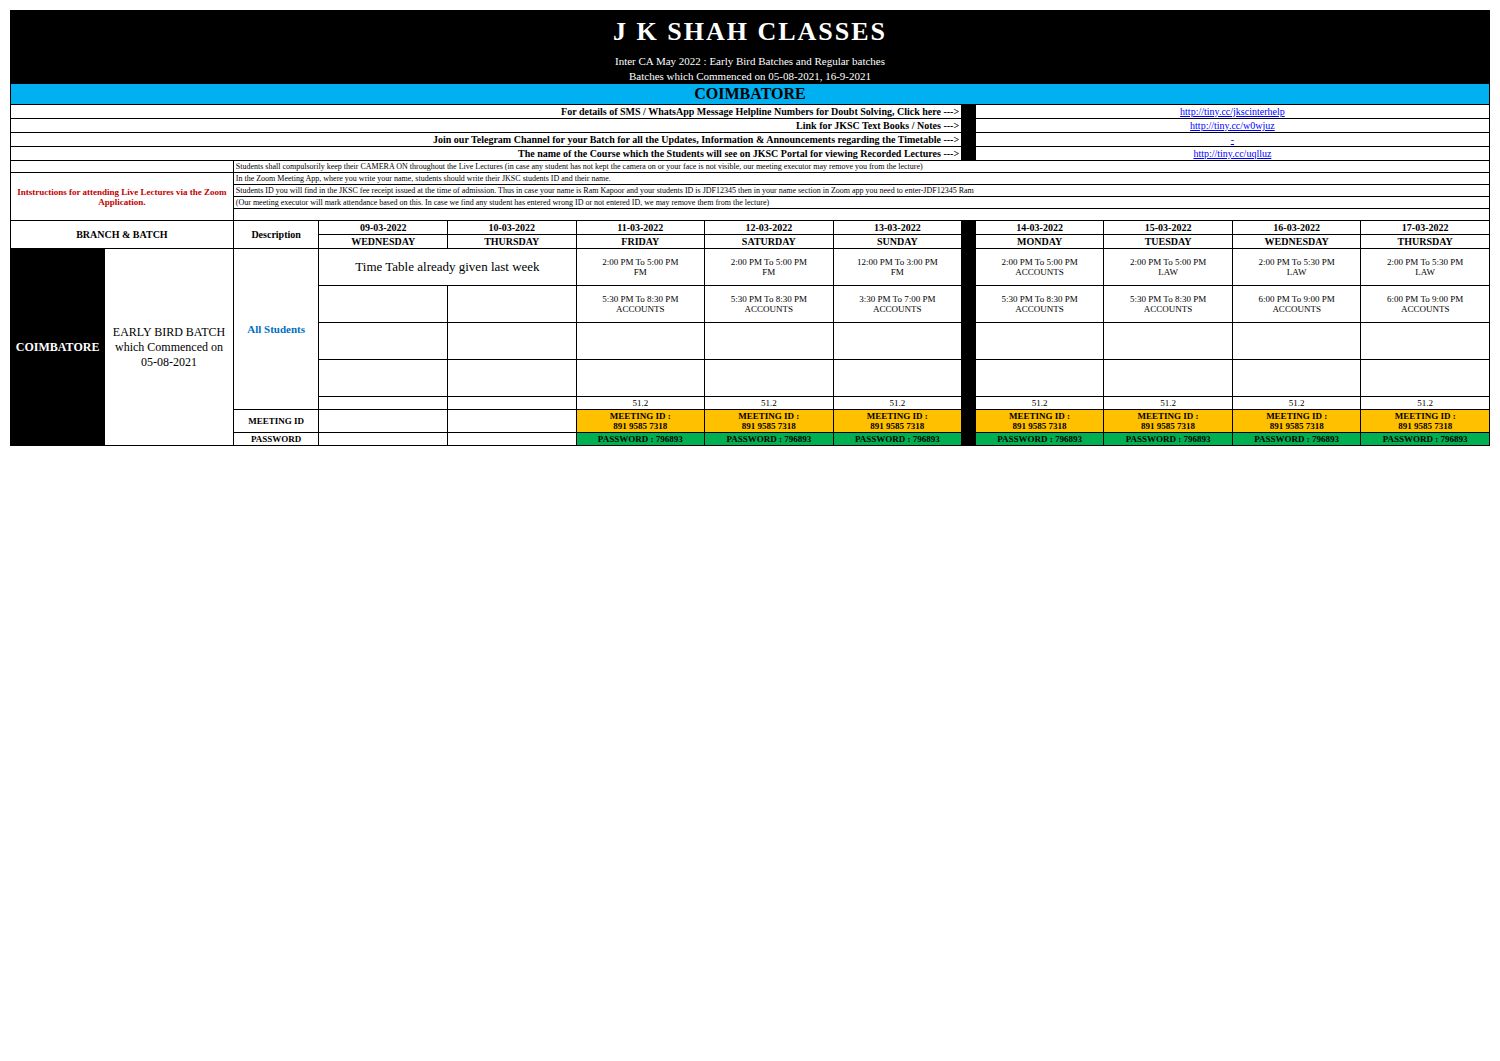| J K SHAH CLASSES |
| Inter CA May 2022 : Early Bird Batches and Regular batches |
| Batches which Commenced on 05-08-2021, 16-9-2021 |
| COIMBATORE |
| For details of SMS / WhatsApp Message Helpline Numbers for Doubt Solving, Click here ---> | | http://tiny.cc/jkscinterhelp |
| Link for JKSC Text Books / Notes ---> | | http://tiny.cc/w0wjuz |
| Join our Telegram Channel for your Batch for all the Updates, Information & Announcements regarding the Timetable ---> | | - |
| The name of the Course which the Students will see on JKSC Portal for viewing Recorded Lectures ---> | | http://tiny.cc/uqlluz |
| | Students shall compulsorily keep their CAMERA ON throughout the Live Lectures (in case any student has not kept the camera on or your face is not visible, our meeting executor may remove you from the lecture) |
| Intstructions for attending Live Lectures via the Zoom Application. | In the Zoom Meeting App, where you write your name, students should write their JKSC students ID and their name. |
| Students ID you will find in the JKSC fee receipt issued at the time of admission. Thus in case your name is Ram Kapoor and your students ID is JDF12345 then in your name section in Zoom app you need to enter-JDF12345 Ram |
| (Our meeting executor will mark attendance based on this. In case we find any student has entered wrong ID or not entered ID, we may remove them from the lecture) |
| BRANCH & BATCH | Description | 09-03-2022 | 10-03-2022 | 11-03-2022 | 12-03-2022 | 13-03-2022 | | 14-03-2022 | 15-03-2022 | 16-03-2022 | 17-03-2022 |
| WEDNESDAY | THURSDAY | FRIDAY | SATURDAY | SUNDAY | | MONDAY | TUESDAY | WEDNESDAY | THURSDAY |
| COIMBATORE | EARLY BIRD BATCH which Commenced on 05-08-2021 | All Students | Time Table already given last week | 2:00 PM To 5:00 PM FM | 2:00 PM To 5:00 PM FM | 12:00 PM To 3:00 PM FM | | 2:00 PM To 5:00 PM ACCOUNTS | 2:00 PM To 5:00 PM LAW | 2:00 PM To 5:30 PM LAW | 2:00 PM To 5:30 PM LAW |
| | | 5:30 PM To 8:30 PM ACCOUNTS | 5:30 PM To 8:30 PM ACCOUNTS | 3:30 PM To 7:00 PM ACCOUNTS | | 5:30 PM To 8:30 PM ACCOUNTS | 5:30 PM To 8:30 PM ACCOUNTS | 6:00 PM To 9:00 PM ACCOUNTS | 6:00 PM To 9:00 PM ACCOUNTS |
| | | 51.2 | 51.2 | 51.2 | | 51.2 | 51.2 | 51.2 | 51.2 |
| MEETING ID | | | MEETING ID : 891 9585 7318 | MEETING ID : 891 9585 7318 | MEETING ID : 891 9585 7318 | | MEETING ID : 891 9585 7318 | MEETING ID : 891 9585 7318 | MEETING ID : 891 9585 7318 | MEETING ID : 891 9585 7318 |
| PASSWORD | | | PASSWORD : 796893 | PASSWORD : 796893 | PASSWORD : 796893 | | PASSWORD : 796893 | PASSWORD : 796893 | PASSWORD : 796893 | PASSWORD : 796893 |